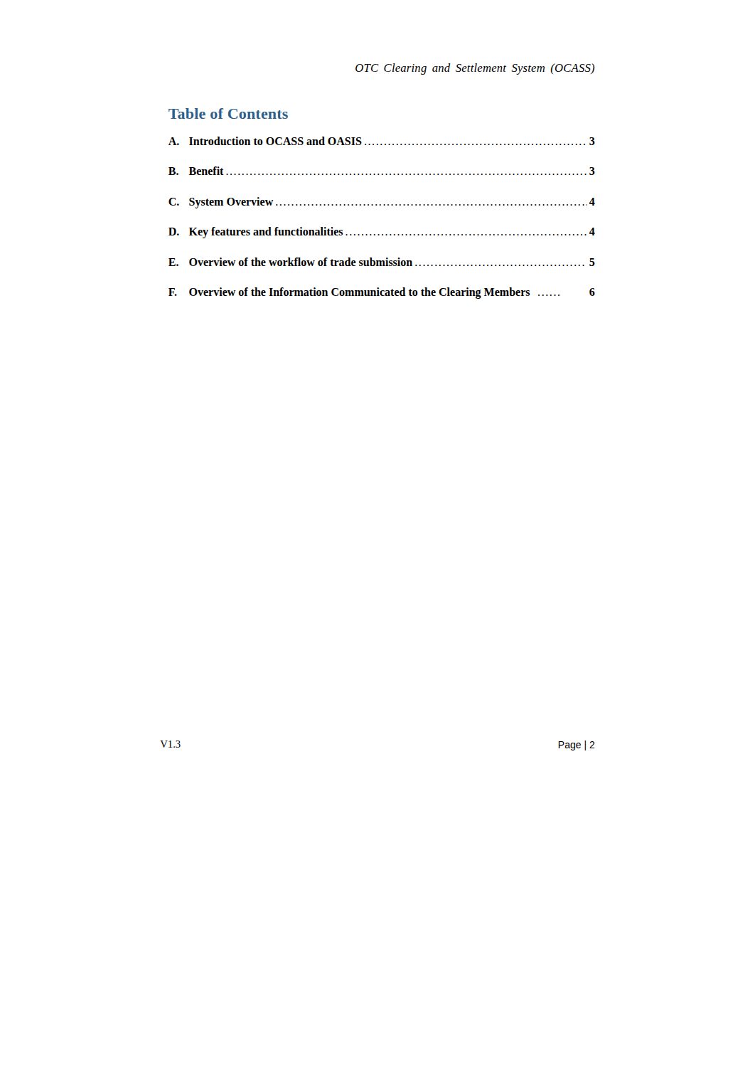OTC Clearing and Settlement System (OCASS)
Table of Contents
A. Introduction to OCASS and OASIS ............................................................................... 3
B. Benefit ......................................................................................................... 3
C. System Overview ......................................................................................... 4
D. Key features and functionalities ..................................................................... 4
E. Overview of the workflow of trade submission ........................................... 5
F. Overview of the Information Communicated to the Clearing Members ...... 6
V1.3 Page | 2